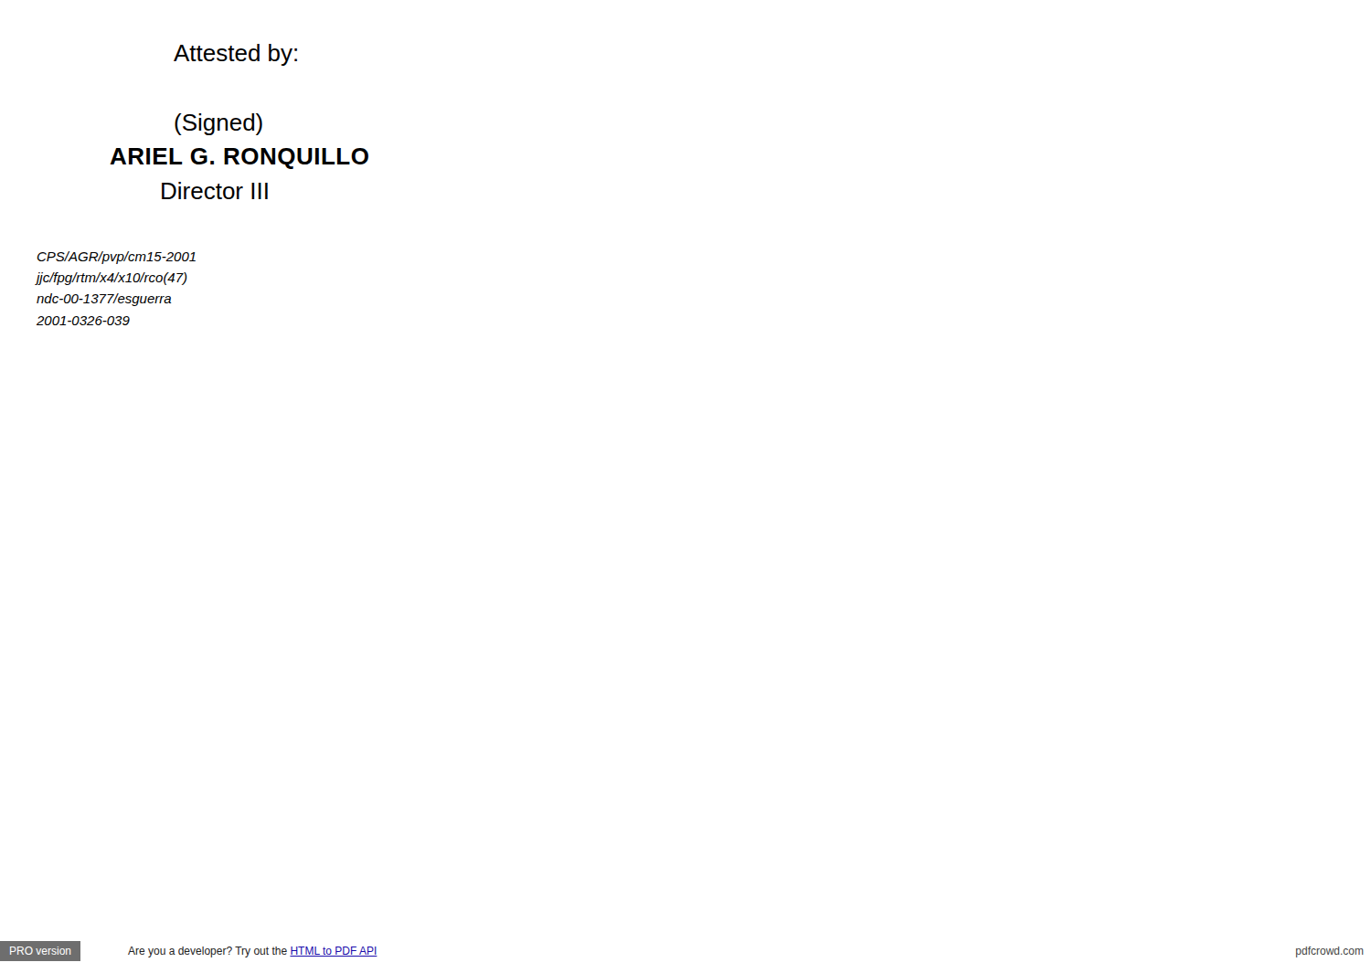Attested by:
(Signed)
ARIEL G. RONQUILLO
Director III
CPS/AGR/pvp/cm15-2001
jjc/fpg/rtm/x4/x10/rco(47)
ndc-00-1377/esguerra
2001-0326-039
PRO version Are you a developer? Try out the HTML to PDF API pdfcrowd.com